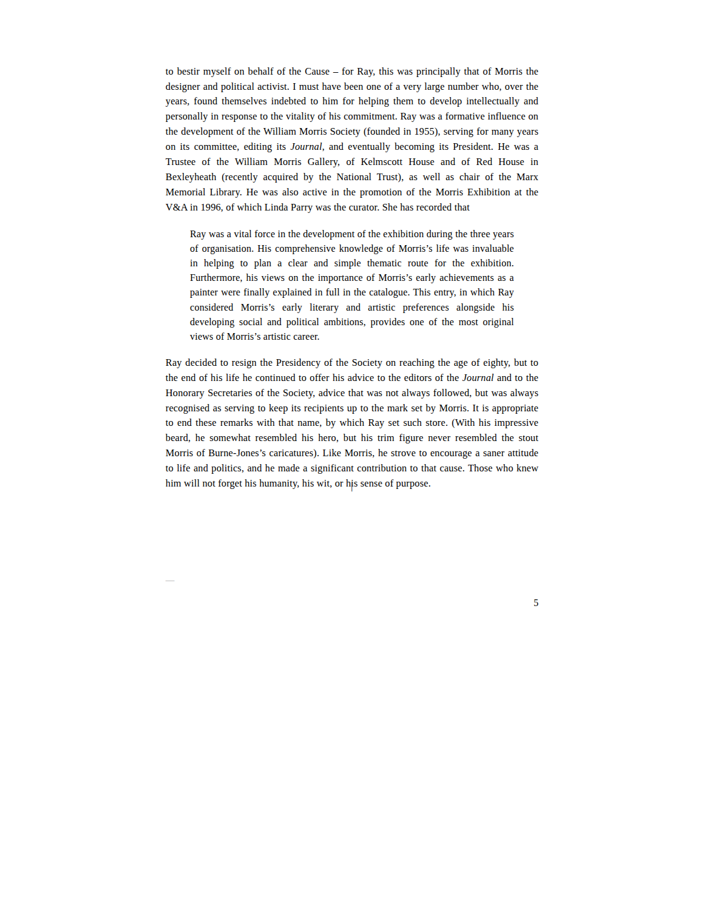to bestir myself on behalf of the Cause – for Ray, this was principally that of Morris the designer and political activist. I must have been one of a very large number who, over the years, found themselves indebted to him for helping them to develop intellectually and personally in response to the vitality of his commitment. Ray was a formative influence on the development of the William Morris Society (founded in 1955), serving for many years on its committee, editing its Journal, and eventually becoming its President. He was a Trustee of the William Morris Gallery, of Kelmscott House and of Red House in Bexleyheath (recently acquired by the National Trust), as well as chair of the Marx Memorial Library. He was also active in the promotion of the Morris Exhibition at the V&A in 1996, of which Linda Parry was the curator. She has recorded that
Ray was a vital force in the development of the exhibition during the three years of organisation. His comprehensive knowledge of Morris’s life was invaluable in helping to plan a clear and simple thematic route for the exhibition. Furthermore, his views on the importance of Morris’s early achievements as a painter were finally explained in full in the catalogue. This entry, in which Ray considered Morris’s early literary and artistic preferences alongside his developing social and political ambitions, provides one of the most original views of Morris’s artistic career.
Ray decided to resign the Presidency of the Society on reaching the age of eighty, but to the end of his life he continued to offer his advice to the editors of the Journal and to the Honorary Secretaries of the Society, advice that was not always followed, but was always recognised as serving to keep its recipients up to the mark set by Morris. It is appropriate to end these remarks with that name, by which Ray set such store. (With his impressive beard, he somewhat resembled his hero, but his trim figure never resembled the stout Morris of Burne-Jones’s caricatures). Like Morris, he strove to encourage a saner attitude to life and politics, and he made a significant contribution to that cause. Those who knew him will not forget his humanity, his wit, or his sense of purpose.
∣
—
5